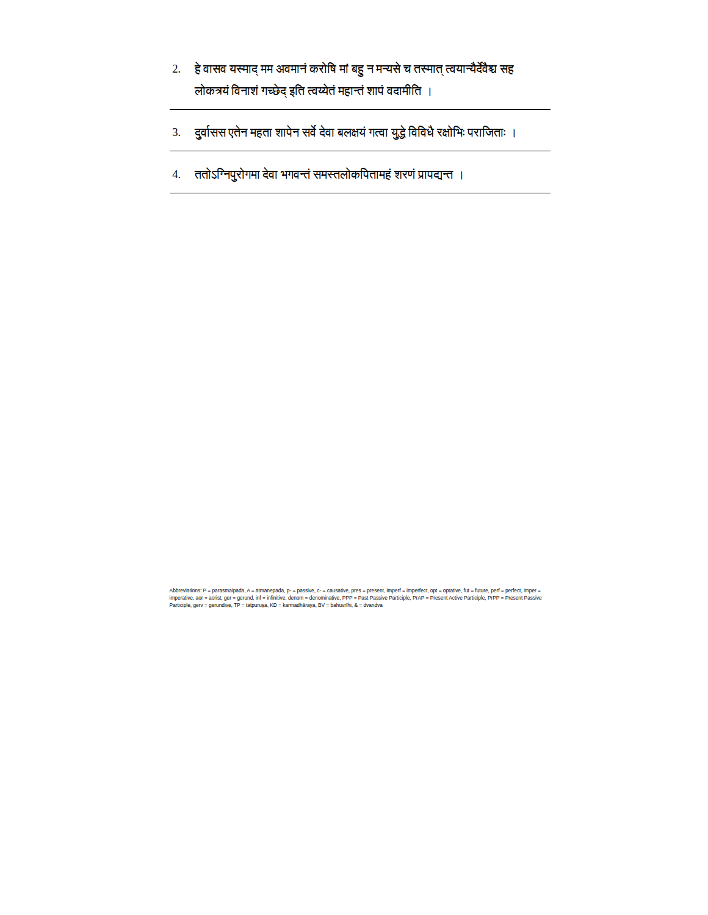हे वासव यस्माद् मम अवमानं करोषि मां बहु न मन्यसे च तस्मात् त्वयान्यैर्देवैश्च सह लोकत्रयं विनाशं गच्छेद् इति त्वय्येतं महान्तं शापं वदामीति ।
दुर्वासस एतेन महता शापेन सर्वे देवा बलक्षयं गत्वा युद्धे विविधै रक्षोभिः पराजिताः ।
ततोऽग्निपुरोगमा देवा भगवन्तं समस्तलोकपितामहं शरणं प्रापद्यन्त ।
Abbreviations: P = parasmaipada, A = ātmanepada, p- = passive, c- = causative, pres = present, imperf = imperfect, opt = optative, fut = future, perf = perfect, imper = imperative, aor = aorist, ger = gerund, inf = infinitive, denom = denominative, PPP = Past Passive Participle, PrAP = Present Active Participle, PrPP = Present Passive Participle, gerv = gerundive, TP = tatpuruṣa, KD = karmadhāraya, BV = bahuvrīhi, & = dvandva